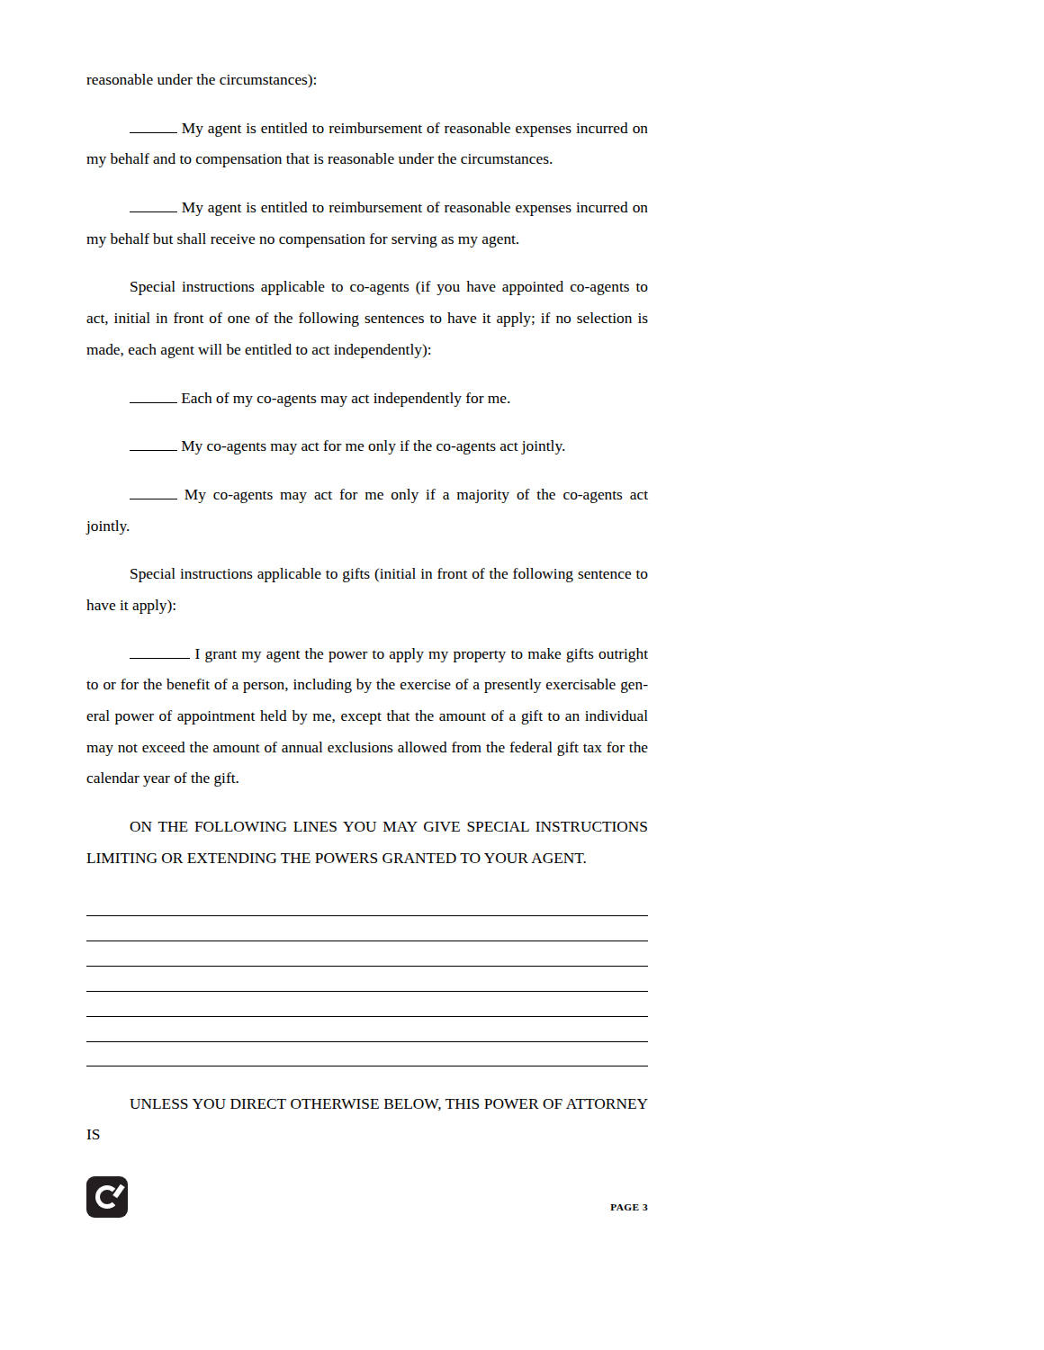reasonable under the circumstances):
My agent is entitled to reimbursement of reasonable expenses incurred on my behalf and to compensation that is reasonable under the circumstances.
My agent is entitled to reimbursement of reasonable expenses incurred on my behalf but shall receive no compensation for serving as my agent.
Special instructions applicable to co-agents (if you have appointed co-agents to act, initial in front of one of the following sentences to have it apply; if no selection is made, each agent will be entitled to act independently):
Each of my co-agents may act independently for me.
My co-agents may act for me only if the co-agents act jointly.
My co-agents may act for me only if a majority of the co-agents act jointly.
Special instructions applicable to gifts (initial in front of the following sentence to have it apply):
I grant my agent the power to apply my property to make gifts outright to or for the benefit of a person, including by the exercise of a presently exercisable general power of appointment held by me, except that the amount of a gift to an individual may not exceed the amount of annual exclusions allowed from the federal gift tax for the calendar year of the gift.
On the following lines you may give special instructions limiting or extending the powers granted to your agent.
Unless you direct otherwise below, this power of attorney is
Page 3